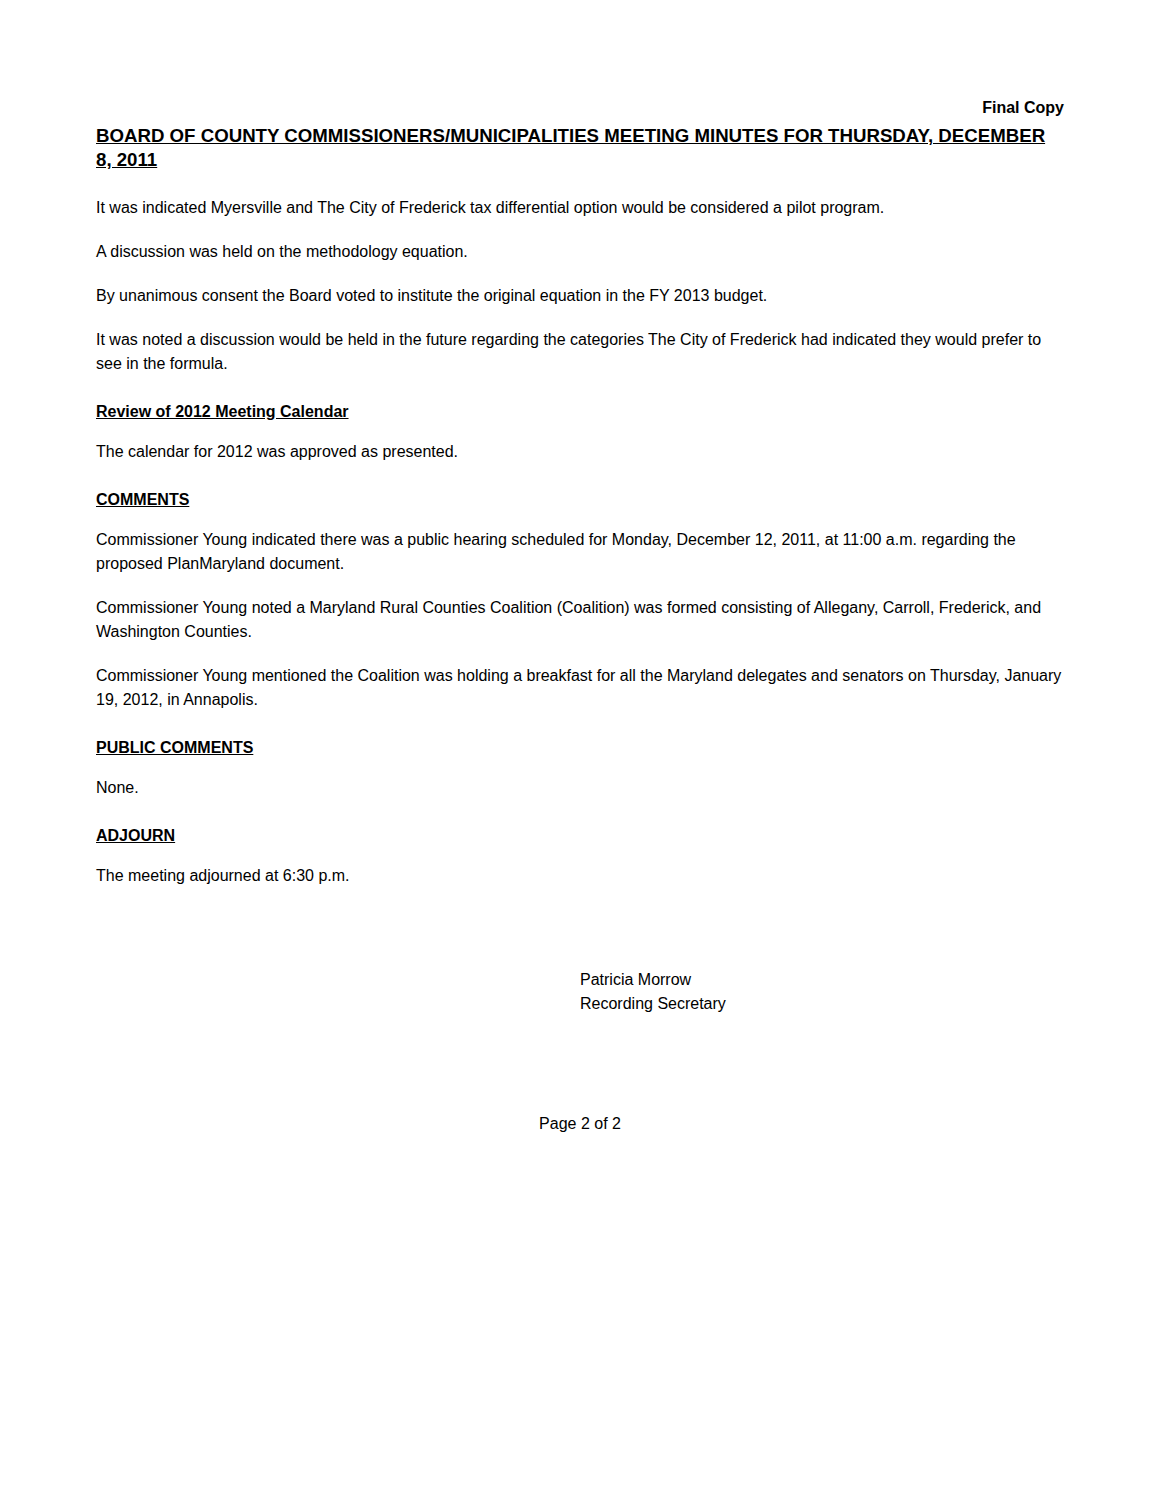Final Copy
BOARD OF COUNTY COMMISSIONERS/MUNICIPALITIES MEETING MINUTES FOR THURSDAY, DECEMBER 8, 2011
It was indicated Myersville and The City of Frederick tax differential option would be considered a pilot program.
A discussion was held on the methodology equation.
By unanimous consent the Board voted to institute the original equation in the FY 2013 budget.
It was noted a discussion would be held in the future regarding the categories The City of Frederick had indicated they would prefer to see in the formula.
Review of 2012 Meeting Calendar
The calendar for 2012 was approved as presented.
COMMENTS
Commissioner Young indicated there was a public hearing scheduled for Monday, December 12, 2011, at 11:00 a.m. regarding the proposed PlanMaryland document.
Commissioner Young noted a Maryland Rural Counties Coalition (Coalition) was formed consisting of Allegany, Carroll, Frederick, and Washington Counties.
Commissioner Young mentioned the Coalition was holding a breakfast for all the Maryland delegates and senators on Thursday, January 19, 2012, in Annapolis.
PUBLIC COMMENTS
None.
ADJOURN
The meeting adjourned at 6:30 p.m.
Patricia Morrow
Recording Secretary
Page 2 of 2